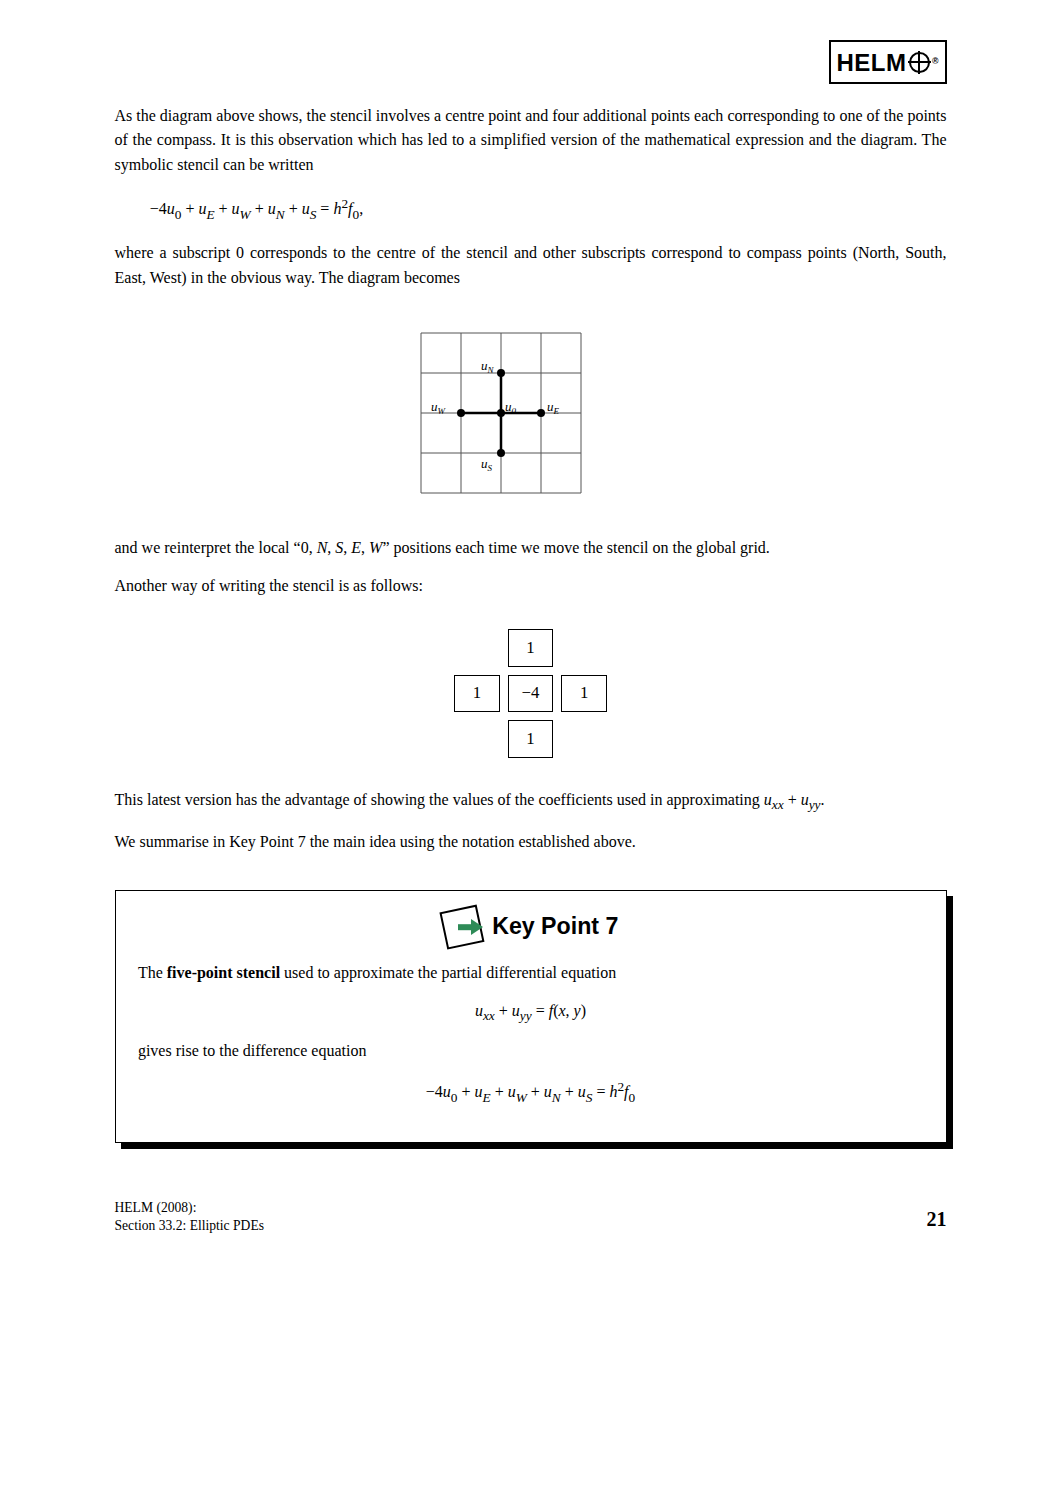HELM®
As the diagram above shows, the stencil involves a centre point and four additional points each corresponding to one of the points of the compass. It is this observation which has led to a simplified version of the mathematical expression and the diagram. The symbolic stencil can be written
−4u0 + uE + uW + uN + uS = h2f0,
where a subscript 0 corresponds to the centre of the stencil and other subscripts correspond to compass points (North, South, East, West) in the obvious way. The diagram becomes
Five-point stencil on a grid A square grid with a centre node labelled u sub 0, and neighbouring nodes labelled u sub N above, u sub S below, u sub W to the left and u sub E to the right. uN uS uW uE u0
and we reinterpret the local “0, N, S, E, W” positions each time we move the stencil on the global grid.
Another way of writing the stencil is as follows:
| | 1 | |
| 1 | −4 | 1 |
| | 1 | |
This latest version has the advantage of showing the values of the coefficients used in approximating uxx + uyy.
We summarise in Key Point 7 the main idea using the notation established above.
Key Point 7
The five-point stencil used to approximate the partial differential equation
uxx + uyy = f(x, y)
gives rise to the difference equation
−4u0 + uE + uW + uN + uS = h2f0
HELM (2008):
Section 33.2: Elliptic PDEs
21